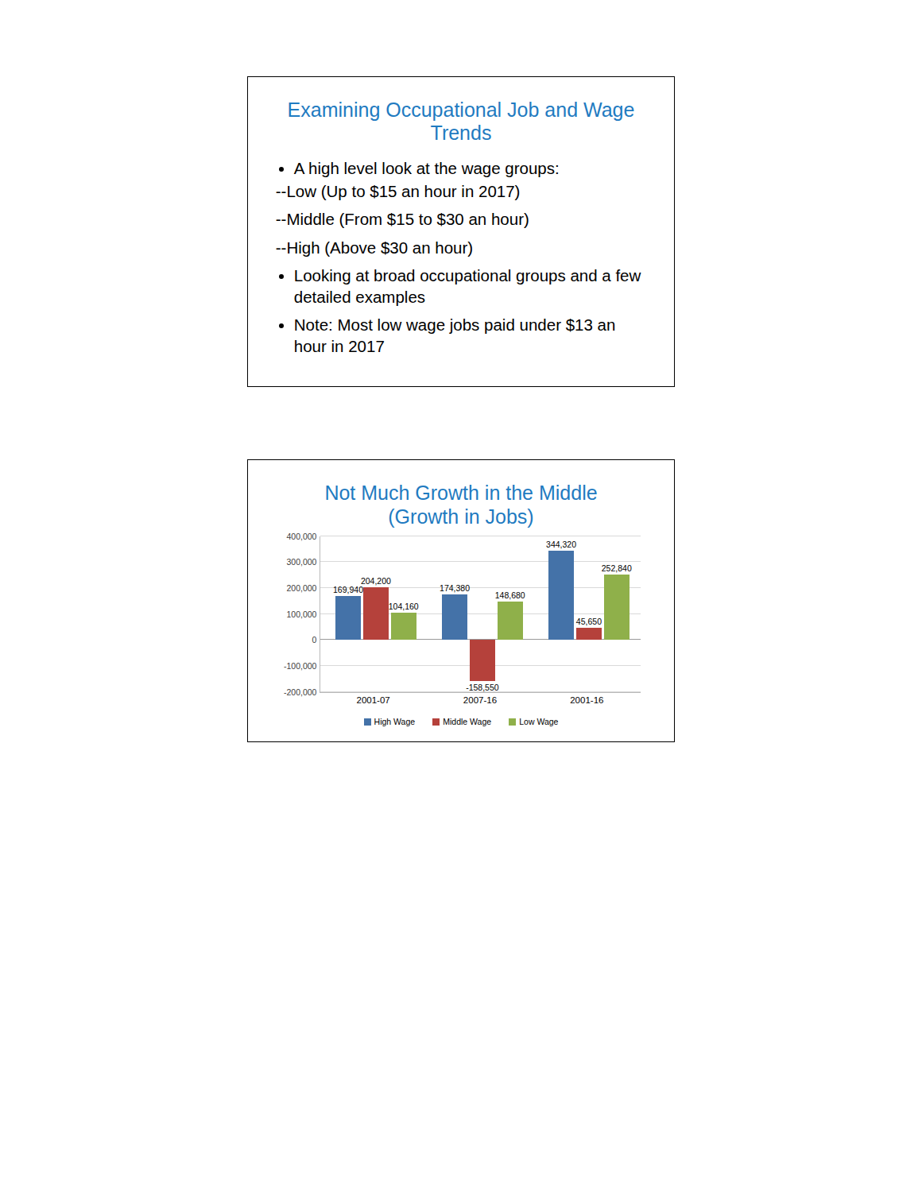Examining Occupational Job and Wage Trends
A high level look at the wage groups:
--Low (Up to $15 an hour in 2017)
--Middle (From $15 to $30 an hour)
--High (Above $30 an hour)
Looking at broad occupational groups and a few detailed examples
Note: Most low wage jobs paid under $13 an hour in 2017
Not Much Growth in the Middle
(Growth in Jobs)
Scale: 400,000 top to -200,000 bottom => 600,000 range over 100% height
400,000
300,000
200,000
100,000
0
-100,000
-200,000
169,940
204,200
104,160
174,380
-158,550
148,680
344,320
45,650
252,840
2001-07
2007-16
2001-16
High Wage Middle Wage Low Wage